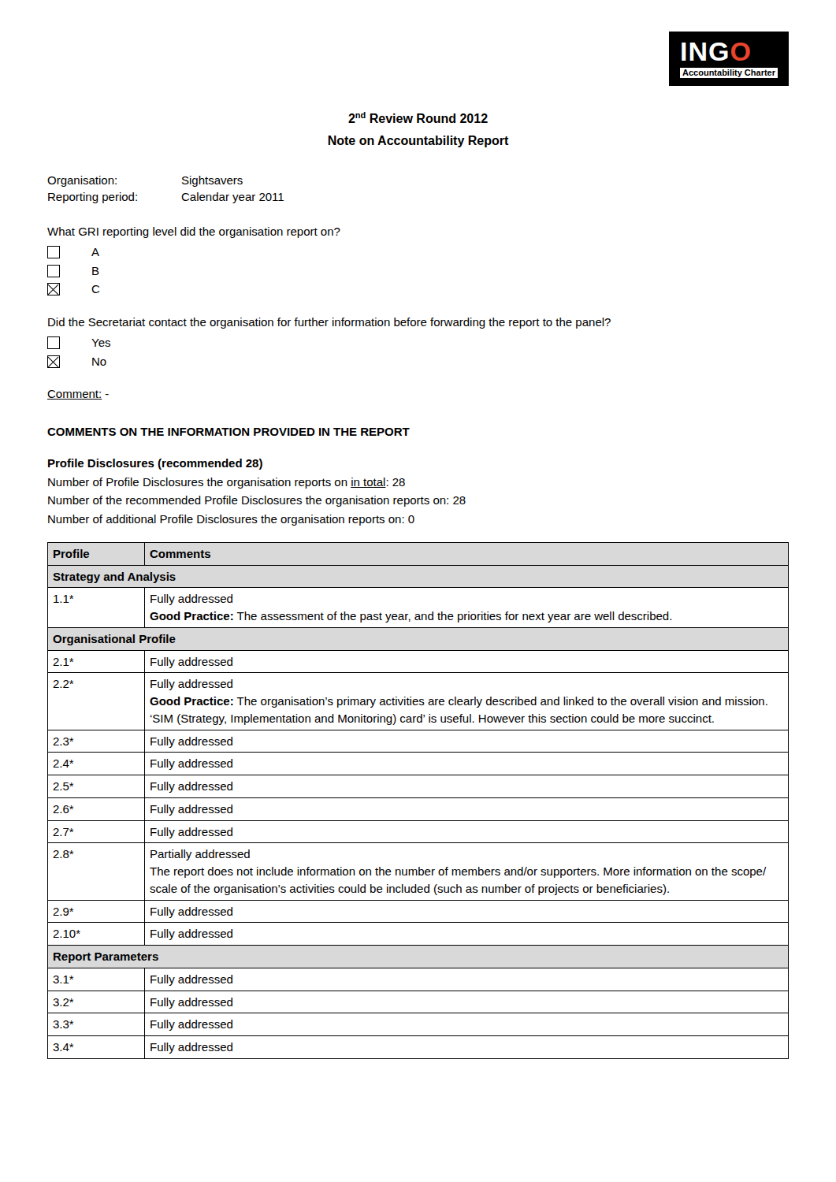INGO
Accountability Charter
2nd Review Round 2012
Note on Accountability Report
Organisation:
Sightsavers
Reporting period:
Calendar year 2011
What GRI reporting level did the organisation report on?
A
B
C
Did the Secretariat contact the organisation for further information before forwarding the report to the panel?
Yes
No
Comment: -
COMMENTS ON THE INFORMATION PROVIDED IN THE REPORT
Profile Disclosures (recommended 28)
Number of Profile Disclosures the organisation reports on in total: 28
Number of the recommended Profile Disclosures the organisation reports on: 28
Number of additional Profile Disclosures the organisation reports on: 0
| Profile | Comments |
| --- | --- |
| Strategy and Analysis |
| 1.1* | Fully addressed Good Practice: The assessment of the past year, and the priorities for next year are well described. |
| Organisational Profile |
| 2.1* | Fully addressed |
| 2.2* | Fully addressed Good Practice: The organisation’s primary activities are clearly described and linked to the overall vision and mission. ‘SIM (Strategy, Implementation and Monitoring) card’ is useful. However this section could be more succinct. |
| 2.3* | Fully addressed |
| 2.4* | Fully addressed |
| 2.5* | Fully addressed |
| 2.6* | Fully addressed |
| 2.7* | Fully addressed |
| 2.8* | Partially addressed The report does not include information on the number of members and/or supporters. More information on the scope/ scale of the organisation’s activities could be included (such as number of projects or beneficiaries). |
| 2.9* | Fully addressed |
| 2.10* | Fully addressed |
| Report Parameters |
| 3.1* | Fully addressed |
| 3.2* | Fully addressed |
| 3.3* | Fully addressed |
| 3.4* | Fully addressed |